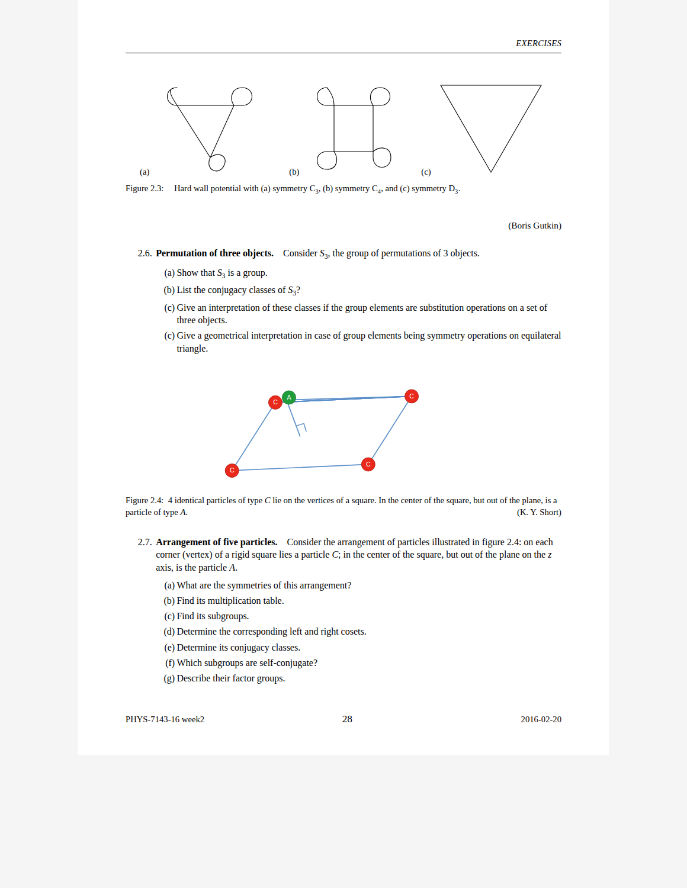EXERCISES
(a)
(b)
(c)
Figure 2.3: Hard wall potential with (a) symmetry C3, (b) symmetry C4, and (c) symmetry D3.
(Boris Gutkin)
2.6.
Permutation of three objects. Consider S3, the group of permutations of 3 objects.
(a) Show that S3 is a group.
(b) List the conjugacy classes of S3?
(c) Give an interpretation of these classes if the group elements are substitution operations on a set of three objects.
(c) Give a geometrical interpretation in case of group elements being symmetry operations on equilateral triangle.
C A C C C
Figure 2.4: 4 identical particles of type C lie on the vertices of a square. In the center of the square, but out of the plane, is a particle of type A.(K. Y. Short)
2.7.
Arrangement of five particles. Consider the arrangement of particles illustrated in figure 2.4: on each corner (vertex) of a rigid square lies a particle C; in the center of the square, but out of the plane on the z axis, is the particle A.
(a) What are the symmetries of this arrangement?
(b) Find its multiplication table.
(c) Find its subgroups.
(d) Determine the corresponding left and right cosets.
(e) Determine its conjugacy classes.
(f) Which subgroups are self-conjugate?
(g) Describe their factor groups.
PHYS-7143-16 week2 28 2016-02-20